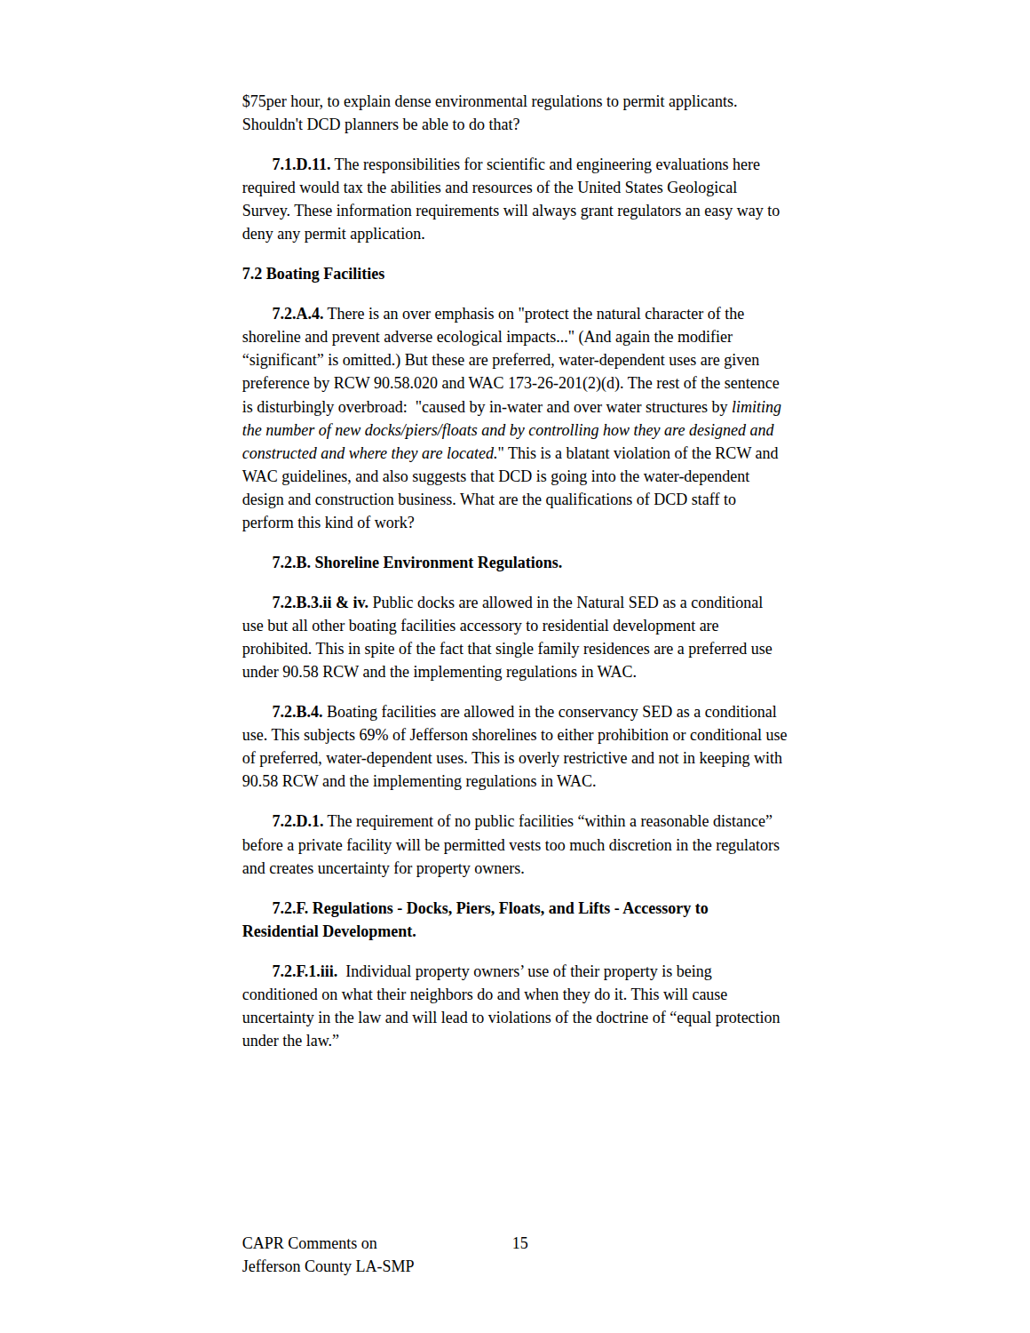$75per hour, to explain dense environmental regulations to permit applicants. Shouldn't DCD planners be able to do that?
7.1.D.11. The responsibilities for scientific and engineering evaluations here required would tax the abilities and resources of the United States Geological Survey. These information requirements will always grant regulators an easy way to deny any permit application.
7.2 Boating Facilities
7.2.A.4. There is an over emphasis on "protect the natural character of the shoreline and prevent adverse ecological impacts..." (And again the modifier “significant” is omitted.) But these are preferred, water-dependent uses are given preference by RCW 90.58.020 and WAC 173-26-201(2)(d). The rest of the sentence is disturbingly overbroad: "caused by in-water and over water structures by limiting the number of new docks/piers/floats and by controlling how they are designed and constructed and where they are located." This is a blatant violation of the RCW and WAC guidelines, and also suggests that DCD is going into the water-dependent design and construction business. What are the qualifications of DCD staff to perform this kind of work?
7.2.B. Shoreline Environment Regulations.
7.2.B.3.ii & iv. Public docks are allowed in the Natural SED as a conditional use but all other boating facilities accessory to residential development are prohibited. This in spite of the fact that single family residences are a preferred use under 90.58 RCW and the implementing regulations in WAC.
7.2.B.4. Boating facilities are allowed in the conservancy SED as a conditional use. This subjects 69% of Jefferson shorelines to either prohibition or conditional use of preferred, water-dependent uses. This is overly restrictive and not in keeping with 90.58 RCW and the implementing regulations in WAC.
7.2.D.1. The requirement of no public facilities “within a reasonable distance” before a private facility will be permitted vests too much discretion in the regulators and creates uncertainty for property owners.
7.2.F. Regulations - Docks, Piers, Floats, and Lifts - Accessory to Residential Development.
7.2.F.1.iii. Individual property owners’ use of their property is being conditioned on what their neighbors do and when they do it. This will cause uncertainty in the law and will lead to violations of the doctrine of “equal protection under the law.”
CAPR Comments on Jefferson County LA-SMP
15